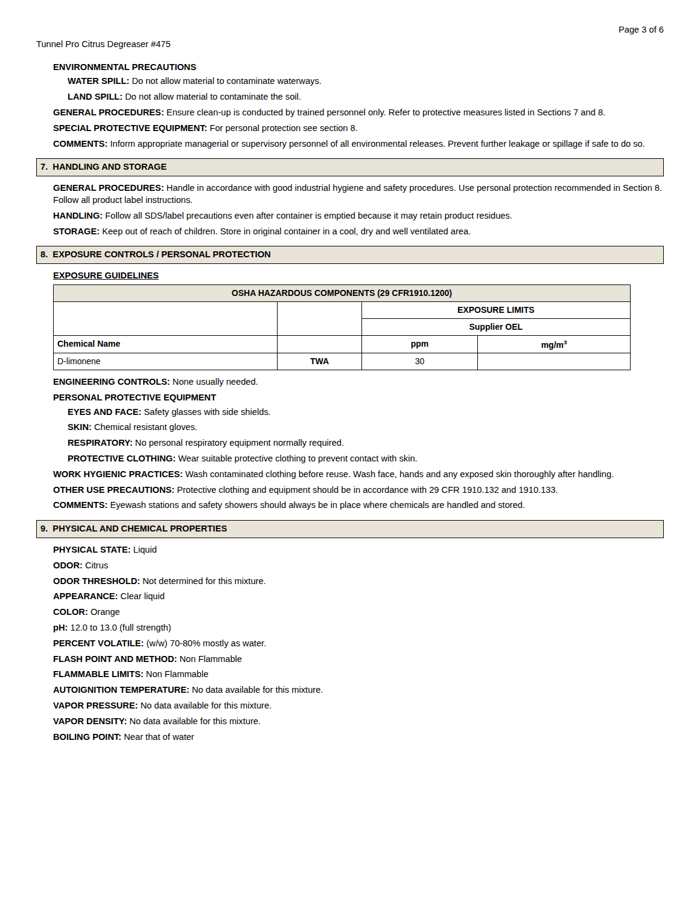Page 3 of 6
Tunnel Pro Citrus Degreaser #475
ENVIRONMENTAL PRECAUTIONS
WATER SPILL: Do not allow material to contaminate waterways.
LAND SPILL: Do not allow material to contaminate the soil.
GENERAL PROCEDURES: Ensure clean-up is conducted by trained personnel only. Refer to protective measures listed in Sections 7 and 8.
SPECIAL PROTECTIVE EQUIPMENT: For personal protection see section 8.
COMMENTS: Inform appropriate managerial or supervisory personnel of all environmental releases. Prevent further leakage or spillage if safe to do so.
7. HANDLING AND STORAGE
GENERAL PROCEDURES: Handle in accordance with good industrial hygiene and safety procedures. Use personal protection recommended in Section 8. Follow all product label instructions.
HANDLING: Follow all SDS/label precautions even after container is emptied because it may retain product residues.
STORAGE: Keep out of reach of children. Store in original container in a cool, dry and well ventilated area.
8. EXPOSURE CONTROLS / PERSONAL PROTECTION
EXPOSURE GUIDELINES
| OSHA HAZARDOUS COMPONENTS (29 CFR1910.1200) |
| | | EXPOSURE LIMITS |
| Supplier OEL |
| Chemical Name | | ppm | mg/m 3 |
| D-limonene | TWA | 30 | |
ENGINEERING CONTROLS: None usually needed.
PERSONAL PROTECTIVE EQUIPMENT
EYES AND FACE: Safety glasses with side shields.
SKIN: Chemical resistant gloves.
RESPIRATORY: No personal respiratory equipment normally required.
PROTECTIVE CLOTHING: Wear suitable protective clothing to prevent contact with skin.
WORK HYGIENIC PRACTICES: Wash contaminated clothing before reuse. Wash face, hands and any exposed skin thoroughly after handling.
OTHER USE PRECAUTIONS: Protective clothing and equipment should be in accordance with 29 CFR 1910.132 and 1910.133.
COMMENTS: Eyewash stations and safety showers should always be in place where chemicals are handled and stored.
9. PHYSICAL AND CHEMICAL PROPERTIES
PHYSICAL STATE: Liquid
ODOR: Citrus
ODOR THRESHOLD: Not determined for this mixture.
APPEARANCE: Clear liquid
COLOR: Orange
pH: 12.0 to 13.0 (full strength)
PERCENT VOLATILE: (w/w) 70-80% mostly as water.
FLASH POINT AND METHOD: Non Flammable
FLAMMABLE LIMITS: Non Flammable
AUTOIGNITION TEMPERATURE: No data available for this mixture.
VAPOR PRESSURE: No data available for this mixture.
VAPOR DENSITY: No data available for this mixture.
BOILING POINT: Near that of water